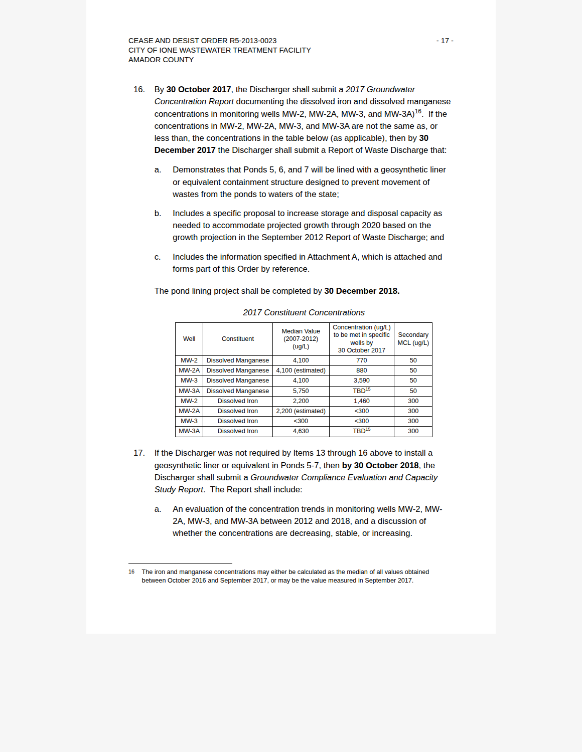Cease and Desist Order R5-2013-0023
City of Ione Wastewater Treatment Facility
Amador County
- 17 -
16.
By 30 October 2017, the Discharger shall submit a 2017 Groundwater Concentration Report documenting the dissolved iron and dissolved manganese concentrations in monitoring wells MW-2, MW-2A, MW-3, and MW-3A)16. If the concentrations in MW-2, MW-2A, MW-3, and MW-3A are not the same as, or less than, the concentrations in the table below (as applicable), then by 30 December 2017 the Discharger shall submit a Report of Waste Discharge that:
a. Demonstrates that Ponds 5, 6, and 7 will be lined with a geosynthetic liner or equivalent containment structure designed to prevent movement of wastes from the ponds to waters of the state;
b. Includes a specific proposal to increase storage and disposal capacity as needed to accommodate projected growth through 2020 based on the growth projection in the September 2012 Report of Waste Discharge; and
c. Includes the information specified in Attachment A, which is attached and forms part of this Order by reference.
The pond lining project shall be completed by 30 December 2018.
2017 Constituent Concentrations
| Well | Constituent | Median Value (2007-2012) (ug/L) | Concentration (ug/L) to be met in specific wells by 30 October 2017 | Secondary MCL (ug/L) |
| --- | --- | --- | --- | --- |
| MW-2 | Dissolved Manganese | 4,100 | 770 | 50 |
| MW-2A | Dissolved Manganese | 4,100 (estimated) | 880 | 50 |
| MW-3 | Dissolved Manganese | 4,100 | 3,590 | 50 |
| MW-3A | Dissolved Manganese | 5,750 | TBD 15 | 50 |
| MW-2 | Dissolved Iron | 2,200 | 1,460 | 300 |
| MW-2A | Dissolved Iron | 2,200 (estimated) | <300 | 300 |
| MW-3 | Dissolved Iron | <300 | <300 | 300 |
| MW-3A | Dissolved Iron | 4,630 | TBD 15 | 300 |
17.
If the Discharger was not required by Items 13 through 16 above to install a geosynthetic liner or equivalent in Ponds 5-7, then by 30 October 2018, the Discharger shall submit a Groundwater Compliance Evaluation and Capacity Study Report. The Report shall include:
a. An evaluation of the concentration trends in monitoring wells MW-2, MW-2A, MW-3, and MW-3A between 2012 and 2018, and a discussion of whether the concentrations are decreasing, stable, or increasing.
16 The iron and manganese concentrations may either be calculated as the median of all values obtained between October 2016 and September 2017, or may be the value measured in September 2017.